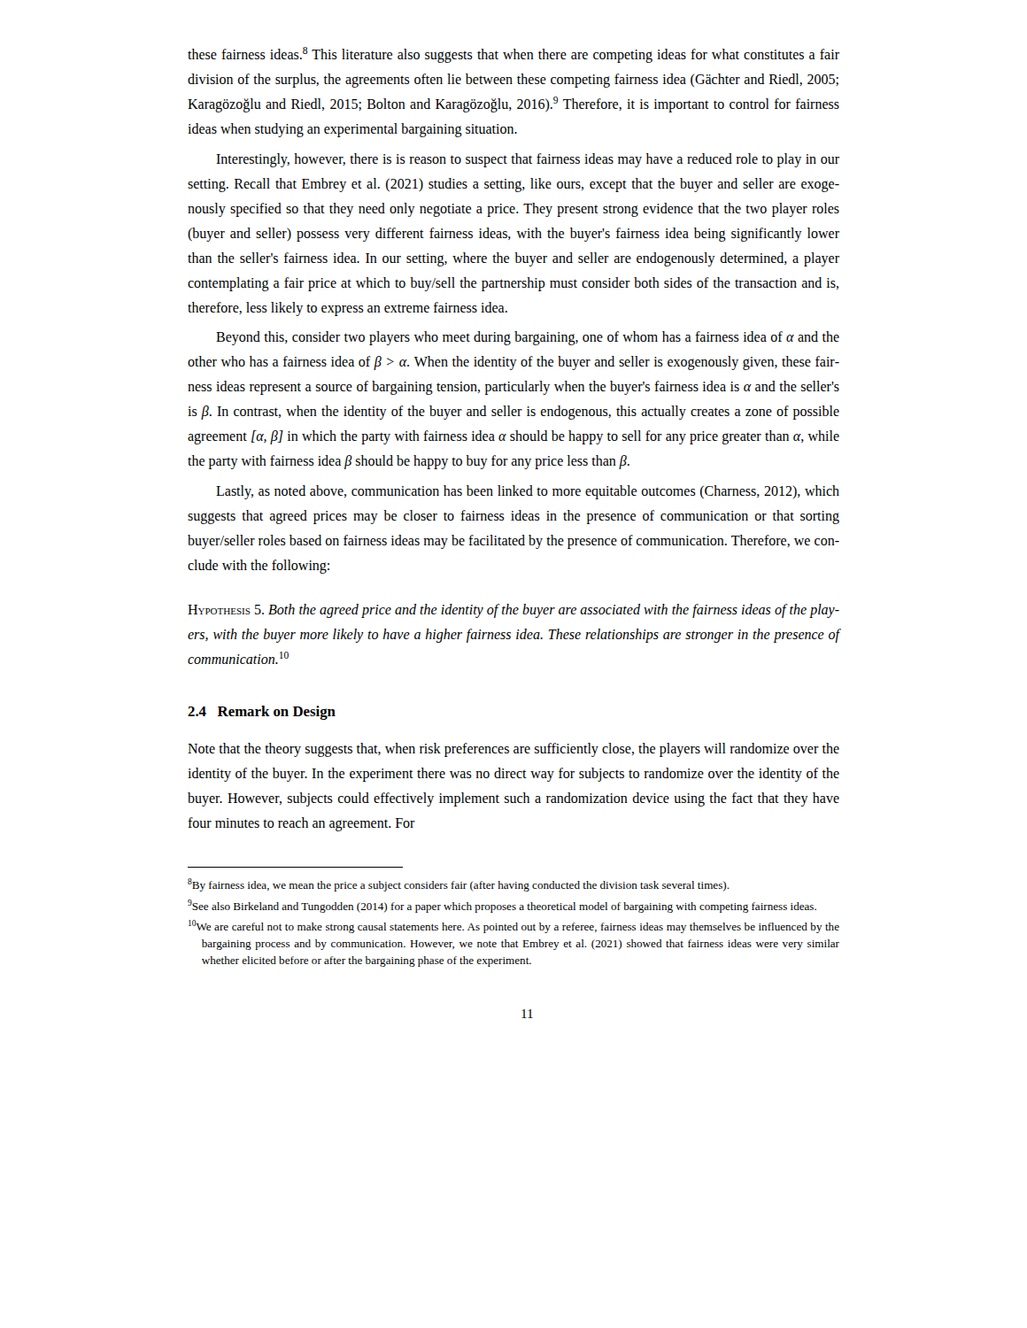these fairness ideas.8 This literature also suggests that when there are competing ideas for what constitutes a fair division of the surplus, the agreements often lie between these competing fairness idea (Gächter and Riedl, 2005; Karagözoğlu and Riedl, 2015; Bolton and Karagözoğlu, 2016).9 Therefore, it is important to control for fairness ideas when studying an experimental bargaining situation.
Interestingly, however, there is is reason to suspect that fairness ideas may have a reduced role to play in our setting. Recall that Embrey et al. (2021) studies a setting, like ours, except that the buyer and seller are exogenously specified so that they need only negotiate a price. They present strong evidence that the two player roles (buyer and seller) possess very different fairness ideas, with the buyer's fairness idea being significantly lower than the seller's fairness idea. In our setting, where the buyer and seller are endogenously determined, a player contemplating a fair price at which to buy/sell the partnership must consider both sides of the transaction and is, therefore, less likely to express an extreme fairness idea.
Beyond this, consider two players who meet during bargaining, one of whom has a fairness idea of α and the other who has a fairness idea of β > α. When the identity of the buyer and seller is exogenously given, these fairness ideas represent a source of bargaining tension, particularly when the buyer's fairness idea is α and the seller's is β. In contrast, when the identity of the buyer and seller is endogenous, this actually creates a zone of possible agreement [α, β] in which the party with fairness idea α should be happy to sell for any price greater than α, while the party with fairness idea β should be happy to buy for any price less than β.
Lastly, as noted above, communication has been linked to more equitable outcomes (Charness, 2012), which suggests that agreed prices may be closer to fairness ideas in the presence of communication or that sorting buyer/seller roles based on fairness ideas may be facilitated by the presence of communication. Therefore, we conclude with the following:
Hypothesis 5. Both the agreed price and the identity of the buyer are associated with the fairness ideas of the players, with the buyer more likely to have a higher fairness idea. These relationships are stronger in the presence of communication.10
2.4 Remark on Design
Note that the theory suggests that, when risk preferences are sufficiently close, the players will randomize over the identity of the buyer. In the experiment there was no direct way for subjects to randomize over the identity of the buyer. However, subjects could effectively implement such a randomization device using the fact that they have four minutes to reach an agreement. For
8By fairness idea, we mean the price a subject considers fair (after having conducted the division task several times).
9See also Birkeland and Tungodden (2014) for a paper which proposes a theoretical model of bargaining with competing fairness ideas.
10We are careful not to make strong causal statements here. As pointed out by a referee, fairness ideas may themselves be influenced by the bargaining process and by communication. However, we note that Embrey et al. (2021) showed that fairness ideas were very similar whether elicited before or after the bargaining phase of the experiment.
11